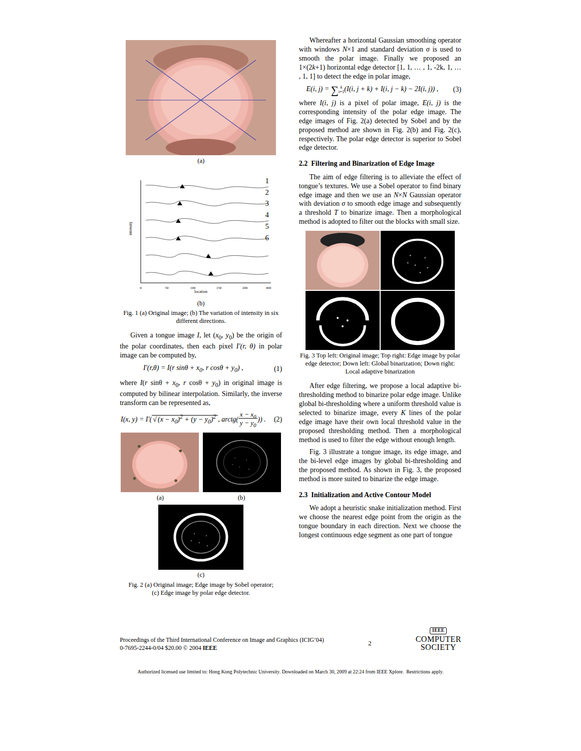(a)
1
2
3
4
5
6
(b)
Fig. 1 (a) Original image; (b) The variation of intensity in six different directions.
Given a tongue image I, let (x0, y0) be the origin of the polar coordinates, then each pixel I′(r, θ) in polar image can be computed by,
I′(r,θ) = I(r sinθ + x0, r cosθ + y0) ,
(1)
where I(r sinθ + x0, r cosθ + y0) in original image is computed by bilinear interpolation. Similarly, the inverse transform can be represented as,
I(x, y) = I'(√(x − x0)2 + (y − y0)2, arctg(x − x0
y − y0)) .
(2)
(a)(b)
(c)
Fig. 2 (a) Original image; Edge image by Sobel operator;
(c) Edge image by polar edge detector.
Whereafter a horizontal Gaussian smoothing operator with windows N×1 and standard deviation σ is used to smooth the polar image. Finally we proposed an 1×(2k+1) horizontal edge detector [1, 1, … , 1, -2k, 1, … , 1, 1] to detect the edge in polar image,
E(i, j) = ∑ki=1(I(i, j + k) + I(i, j − k) − 2I(i, j)) ,
(3)
where I(i, j) is a pixel of polar image, E(i, j) is the corresponding intensity of the polar edge image. The edge images of Fig. 2(a) detected by Sobel and by the proposed method are shown in Fig. 2(b) and Fig. 2(c), respectively. The polar edge detector is superior to Sobel edge detector.
2.2 Filtering and Binarization of Edge Image
The aim of edge filtering is to alleviate the effect of tongue’s textures. We use a Sobel operator to find binary edge image and then we use an N×N Gaussian operator with deviation σ to smooth edge image and subsequently a threshold T to binarize image. Then a morphological method is adopted to filter out the blocks with small size.
Fig. 3 Top left: Original image; Top right: Edge image by polar edge detector; Down left: Global binarization; Down right: Local adaptive binarization
After edge filtering, we propose a local adaptive bi-thresholding method to binarize polar edge image. Unlike global bi-thresholding where a uniform threshold value is selected to binarize image, every K lines of the polar edge image have their own local threshold value in the proposed thresholding method. Then a morphological method is used to filter the edge without enough length.
Fig. 3 illustrate a tongue image, its edge image, and the bi-level edge images by global bi-thresholding and the proposed method. As shown in Fig. 3, the proposed method is more suited to binarize the edge image.
2.3 Initialization and Active Contour Model
We adopt a heuristic snake initialization method. First we choose the nearest edge point from the origin as the tongue boundary in each direction. Next we choose the longest continuous edge segment as one part of tongue
Proceedings of the Third International Conference on Image and Graphics (ICIG’04)
0-7695-2244-0/04 $20.00 © 2004 IEEE
2
IEEE
COMPUTER
SOCIETY
Authorized licensed use limited to: Hong Kong Polytechnic University. Downloaded on March 30, 2009 at 22:24 from IEEE Xplore. Restrictions apply.